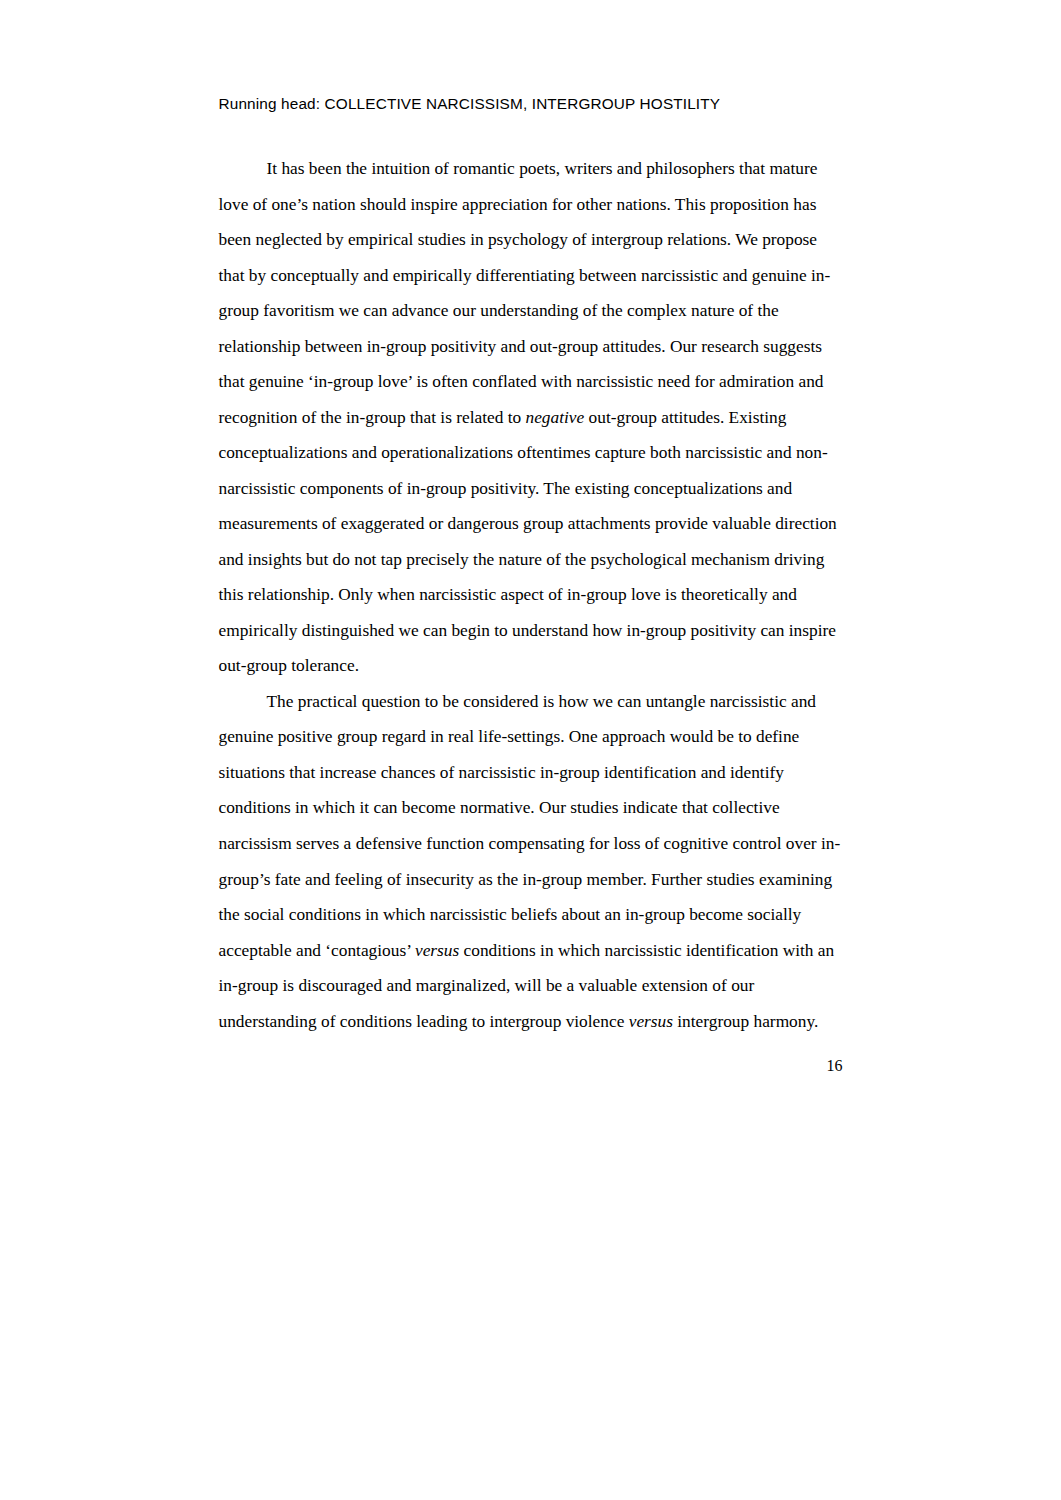Running head: COLLECTIVE NARCISSISM, INTERGROUP HOSTILITY
It has been the intuition of romantic poets, writers and philosophers that mature love of one’s nation should inspire appreciation for other nations. This proposition has been neglected by empirical studies in psychology of intergroup relations. We propose that by conceptually and empirically differentiating between narcissistic and genuine in-group favoritism we can advance our understanding of the complex nature of the relationship between in-group positivity and out-group attitudes. Our research suggests that genuine ‘in-group love’ is often conflated with narcissistic need for admiration and recognition of the in-group that is related to negative out-group attitudes. Existing conceptualizations and operationalizations oftentimes capture both narcissistic and non-narcissistic components of in-group positivity. The existing conceptualizations and measurements of exaggerated or dangerous group attachments provide valuable direction and insights but do not tap precisely the nature of the psychological mechanism driving this relationship. Only when narcissistic aspect of in-group love is theoretically and empirically distinguished we can begin to understand how in-group positivity can inspire out-group tolerance.
The practical question to be considered is how we can untangle narcissistic and genuine positive group regard in real life-settings. One approach would be to define situations that increase chances of narcissistic in-group identification and identify conditions in which it can become normative. Our studies indicate that collective narcissism serves a defensive function compensating for loss of cognitive control over in-group’s fate and feeling of insecurity as the in-group member. Further studies examining the social conditions in which narcissistic beliefs about an in-group become socially acceptable and ‘contagious’ versus conditions in which narcissistic identification with an in-group is discouraged and marginalized, will be a valuable extension of our understanding of conditions leading to intergroup violence versus intergroup harmony.
16